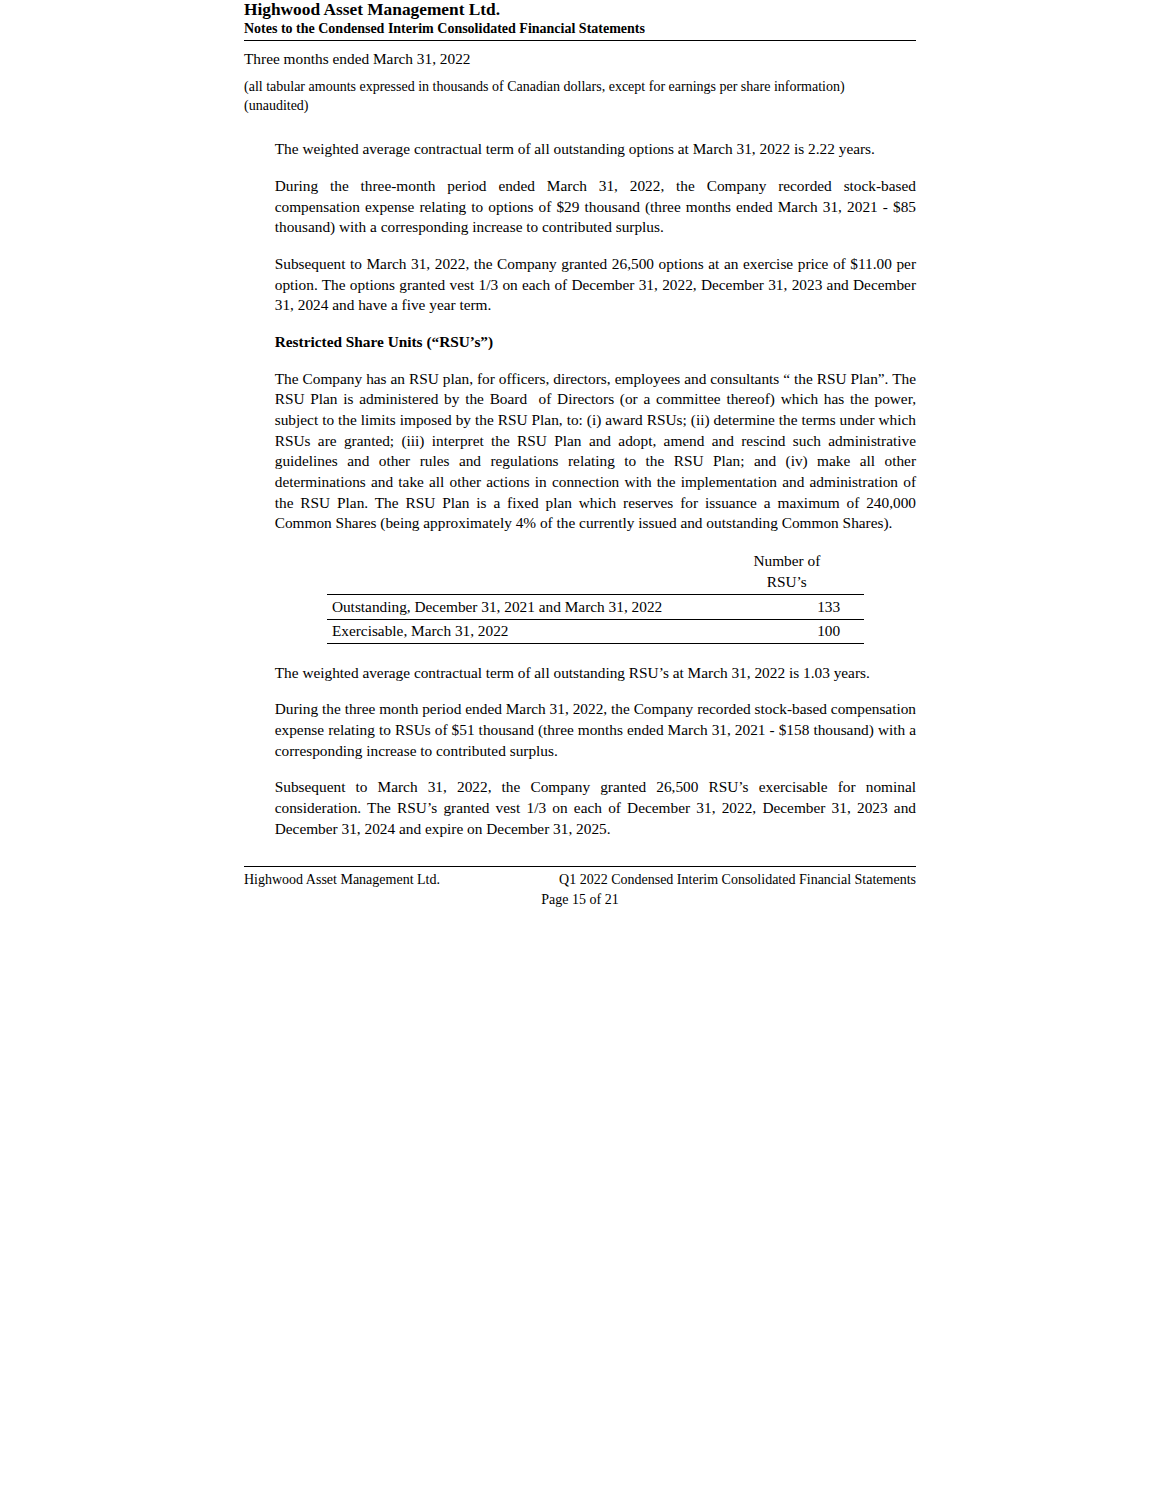Highwood Asset Management Ltd.
Notes to the Condensed Interim Consolidated Financial Statements
Three months ended March 31, 2022
(all tabular amounts expressed in thousands of Canadian dollars, except for earnings per share information)
(unaudited)
The weighted average contractual term of all outstanding options at March 31, 2022 is 2.22 years.
During the three-month period ended March 31, 2022, the Company recorded stock-based compensation expense relating to options of $29 thousand (three months ended March 31, 2021 - $85 thousand) with a corresponding increase to contributed surplus.
Subsequent to March 31, 2022, the Company granted 26,500 options at an exercise price of $11.00 per option. The options granted vest 1/3 on each of December 31, 2022, December 31, 2023 and December 31, 2024 and have a five year term.
Restricted Share Units (“RSU’s”)
The Company has an RSU plan, for officers, directors, employees and consultants “ the RSU Plan”. The RSU Plan is administered by the Board of Directors (or a committee thereof) which has the power, subject to the limits imposed by the RSU Plan, to: (i) award RSUs; (ii) determine the terms under which RSUs are granted; (iii) interpret the RSU Plan and adopt, amend and rescind such administrative guidelines and other rules and regulations relating to the RSU Plan; and (iv) make all other determinations and take all other actions in connection with the implementation and administration of the RSU Plan. The RSU Plan is a fixed plan which reserves for issuance a maximum of 240,000 Common Shares (being approximately 4% of the currently issued and outstanding Common Shares).
| | Number of RSU’s |
| Outstanding, December 31, 2021 and March 31, 2022 | 133 |
| Exercisable, March 31, 2022 | 100 |
The weighted average contractual term of all outstanding RSU’s at March 31, 2022 is 1.03 years.
During the three month period ended March 31, 2022, the Company recorded stock-based compensation expense relating to RSUs of $51 thousand (three months ended March 31, 2021 - $158 thousand) with a corresponding increase to contributed surplus.
Subsequent to March 31, 2022, the Company granted 26,500 RSU’s exercisable for nominal consideration. The RSU’s granted vest 1/3 on each of December 31, 2022, December 31, 2023 and December 31, 2024 and expire on December 31, 2025.
Highwood Asset Management Ltd. Q1 2022 Condensed Interim Consolidated Financial Statements
Page 15 of 21